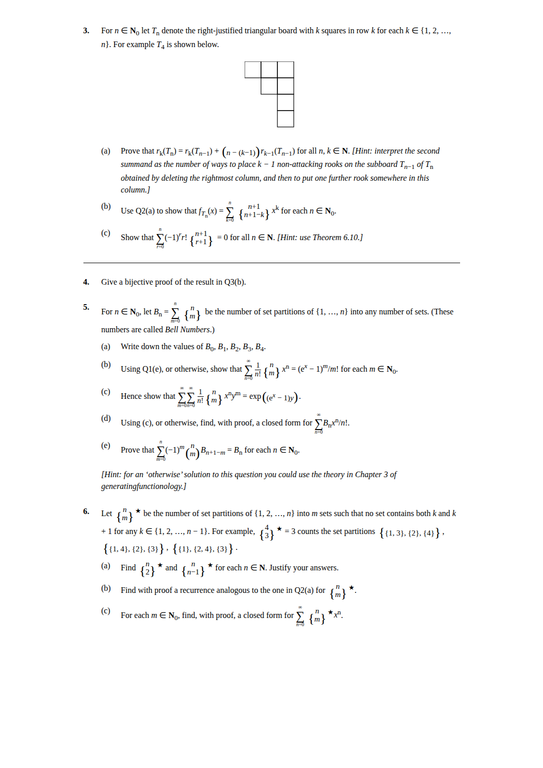3. For n ∈ N0 let Tn denote the right-justified triangular board with k squares in row k for each k ∈ {1, 2, …, n}. For example T4 is shown below.
(a) Prove that rk(Tn) = rk(Tn−1) + n − (k−1) rk−1(Tn−1) for all n, k ∈ N. [Hint: interpret the second summand as the number of ways to place k − 1 non-attacking rooks on the subboard Tn−1 of Tn obtained by deleting the rightmost column, and then to put one further rook somewhere in this column.]
(b) Use Q2(a) to show that fTn(x) = n∑k=0 n+1 n+1−k xk for each n ∈ N0.
(c) Show that n∑r=0(−1)rr!n+1 r+1 = 0 for all n ∈ N. [Hint: use Theorem 6.10.]
4. Give a bijective proof of the result in Q3(b).
5. For n ∈ N0, let Bn = n∑m=0 nm be the number of set partitions of {1, …, n} into any number of sets. (These numbers are called Bell Numbers.)
(a) Write down the values of B0, B1, B2, B3, B4.
(b) Using Q1(e), or otherwise, show that ∞∑n=0 1 n!nm xn = (ex − 1)m/m! for each m ∈ N0.
(c) Hence show that ∞∑m=0∞∑n=0 1 n!nm xnym = exp(ex − 1)y.
(d) Using (c), or otherwise, find, with proof, a closed form for ∞∑n=0 Bnxn/n!.
(e) Prove that n∑m=0(−1)mnm Bn+1−m = Bn for each n ∈ N0.
[Hint: for an ‘otherwise’ solution to this question you could use the theory in Chapter 3 of generatingfunctionology.]
6. Let nm★ be the number of set partitions of {1, 2, …, n} into m sets such that no set contains both k and k + 1 for any k ∈ {1, 2, …, n − 1}. For example, 43★ = 3 counts the set partitions {1, 3}, {2}, {4}, {1, 4}, {2}, {3}, {1}, {2, 4}, {3}.
(a) Find n 2★ and nn−1★ for each n ∈ N. Justify your answers.
(b) Find with proof a recurrence analogous to the one in Q2(a) for nm★.
(c) For each m ∈ N0, find, with proof, a closed form for ∞∑n=0 nm★xn.